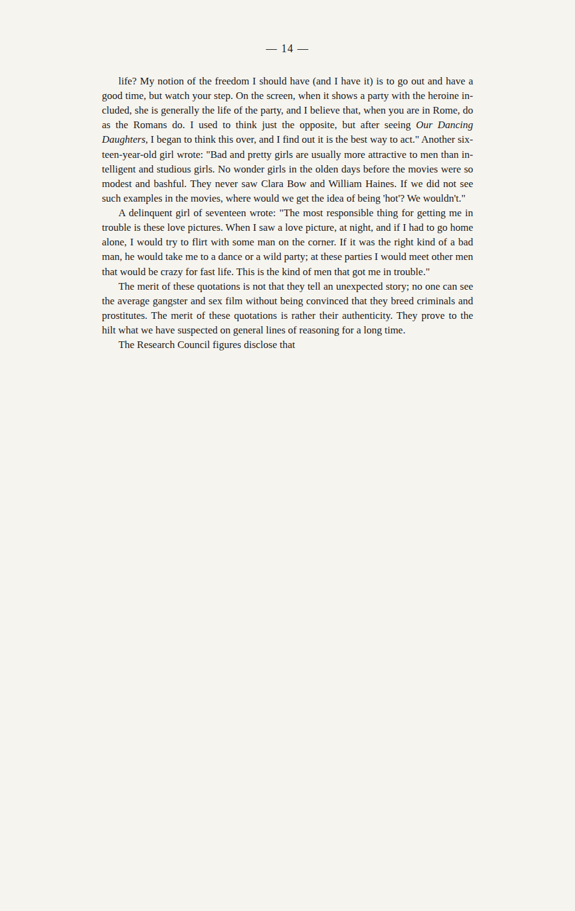— 14 —
life? My notion of the freedom I should have (and I have it) is to go out and have a good time, but watch your step. On the screen, when it shows a party with the heroine included, she is generally the life of the party, and I believe that, when you are in Rome, do as the Romans do. I used to think just the opposite, but after seeing Our Dancing Daughters, I began to think this over, and I find out it is the best way to act." Another sixteen-year-old girl wrote: "Bad and pretty girls are usually more attractive to men than intelligent and studious girls. No wonder girls in the olden days before the movies were so modest and bashful. They never saw Clara Bow and William Haines. If we did not see such examples in the movies, where would we get the idea of being 'hot'? We wouldn't."
A delinquent girl of seventeen wrote: "The most responsible thing for getting me in trouble is these love pictures. When I saw a love picture, at night, and if I had to go home alone, I would try to flirt with some man on the corner. If it was the right kind of a bad man, he would take me to a dance or a wild party; at these parties I would meet other men that would be crazy for fast life. This is the kind of men that got me in trouble."
The merit of these quotations is not that they tell an unexpected story; no one can see the average gangster and sex film without being convinced that they breed criminals and prostitutes. The merit of these quotations is rather their authenticity. They prove to the hilt what we have suspected on general lines of reasoning for a long time.
The Research Council figures disclose that